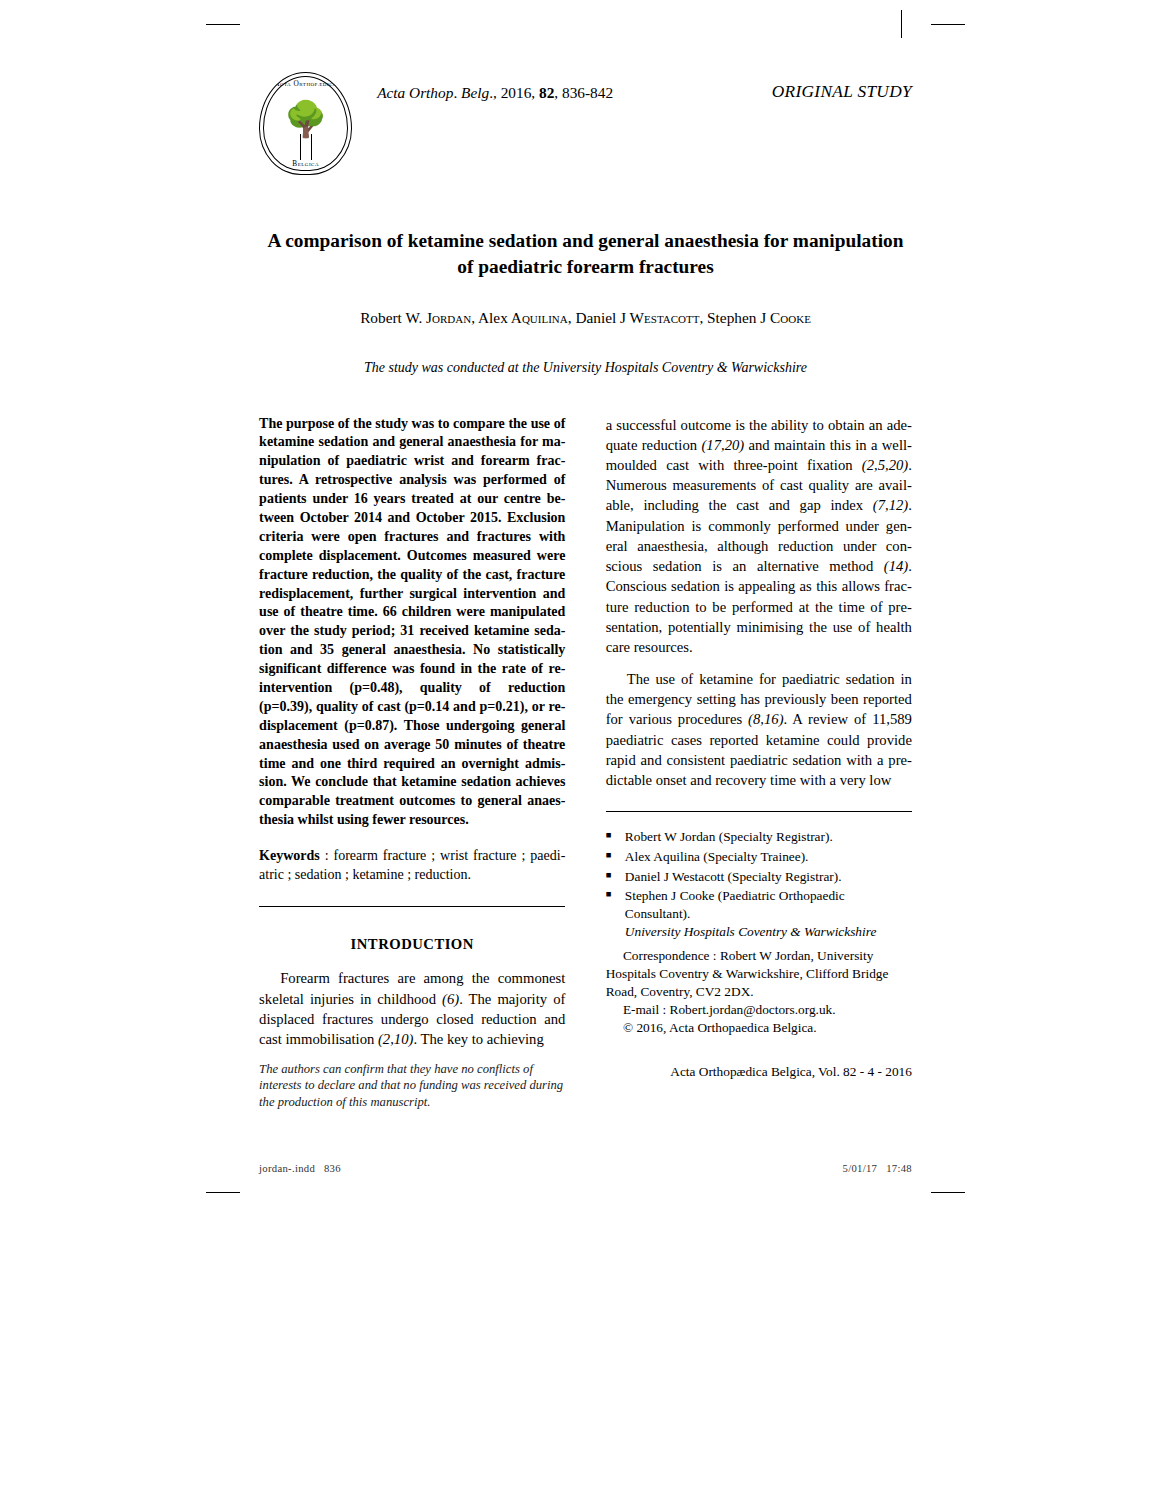Acta Orthopædica
🌳
Belgica
Acta Orthop. Belg., 2016, 82, 836-842
ORIGINAL STUDY
A comparison of ketamine sedation and general anaesthesia for manipulation of paediatric forearm fractures
Robert W. Jordan, Alex Aquilina, Daniel J Westacott, Stephen J Cooke
The study was conducted at the University Hospitals Coventry & Warwickshire
The purpose of the study was to compare the use of ketamine sedation and general anaesthesia for manipulation of paediatric wrist and forearm fractures. A retrospective analysis was performed of patients under 16 years treated at our centre between October 2014 and October 2015. Exclusion criteria were open fractures and fractures with complete displacement. Outcomes measured were fracture reduction, the quality of the cast, fracture redisplacement, further surgical intervention and use of theatre time. 66 children were manipulated over the study period; 31 received ketamine sedation and 35 general anaesthesia. No statistically significant difference was found in the rate of re-intervention (p=0.48), quality of reduction (p=0.39), quality of cast (p=0.14 and p=0.21), or redisplacement (p=0.87). Those undergoing general anaesthesia used on average 50 minutes of theatre time and one third required an overnight admission. We conclude that ketamine sedation achieves comparable treatment outcomes to general anaesthesia whilst using fewer resources.
Keywords : forearm fracture ; wrist fracture ; paediatric ; sedation ; ketamine ; reduction.
INTRODUCTION
Forearm fractures are among the commonest skeletal injuries in childhood (6). The majority of displaced fractures undergo closed reduction and cast immobilisation (2,10). The key to achieving
The authors can confirm that they have no conflicts of interests to declare and that no funding was received during the production of this manuscript.
a successful outcome is the ability to obtain an adequate reduction (17,20) and maintain this in a well-moulded cast with three-point fixation (2,5,20). Numerous measurements of cast quality are available, including the cast and gap index (7,12). Manipulation is commonly performed under general anaesthesia, although reduction under conscious sedation is an alternative method (14). Conscious sedation is appealing as this allows fracture reduction to be performed at the time of presentation, potentially minimising the use of health care resources.
The use of ketamine for paediatric sedation in the emergency setting has previously been reported for various procedures (8,16). A review of 11,589 paediatric cases reported ketamine could provide rapid and consistent paediatric sedation with a predictable onset and recovery time with a very low
Robert W Jordan (Specialty Registrar).
Alex Aquilina (Specialty Trainee).
Daniel J Westacott (Specialty Registrar).
Stephen J Cooke (Paediatric Orthopaedic Consultant).
University Hospitals Coventry & Warwickshire
Correspondence : Robert W Jordan, University Hospitals Coventry & Warwickshire, Clifford Bridge Road, Coventry, CV2 2DX.
E-mail : Robert.jordan@doctors.org.uk.
© 2016, Acta Orthopaedica Belgica.
Acta Orthopædica Belgica, Vol. 82 - 4 - 2016
jordan-.indd 836
5/01/17 17:48